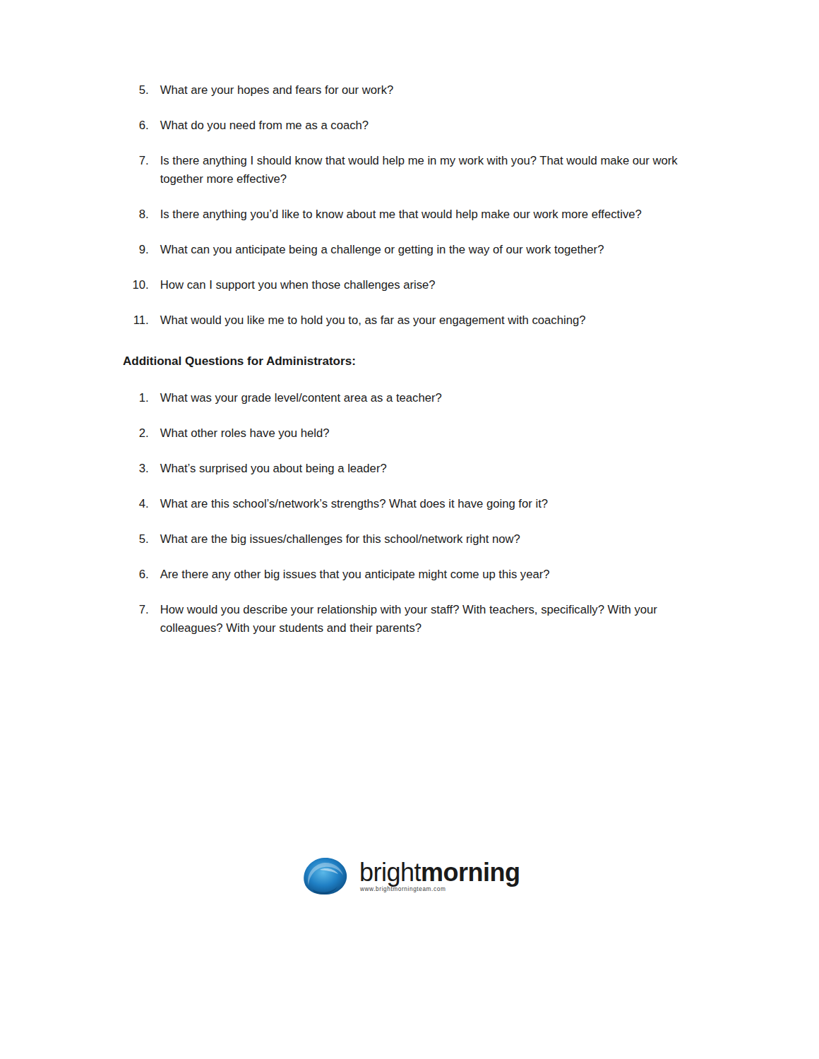What are your hopes and fears for our work?
What do you need from me as a coach?
Is there anything I should know that would help me in my work with you? That would make our work together more effective?
Is there anything you’d like to know about me that would help make our work more effective?
What can you anticipate being a challenge or getting in the way of our work together?
How can I support you when those challenges arise?
What would you like me to hold you to, as far as your engagement with coaching?
Additional Questions for Administrators:
What was your grade level/content area as a teacher?
What other roles have you held?
What’s surprised you about being a leader?
What are this school’s/network’s strengths? What does it have going for it?
What are the big issues/challenges for this school/network right now?
Are there any other big issues that you anticipate might come up this year?
How would you describe your relationship with your staff? With teachers, specifically? With your colleagues? With your students and their parents?
brightmorning
www.brightmorningteam.com